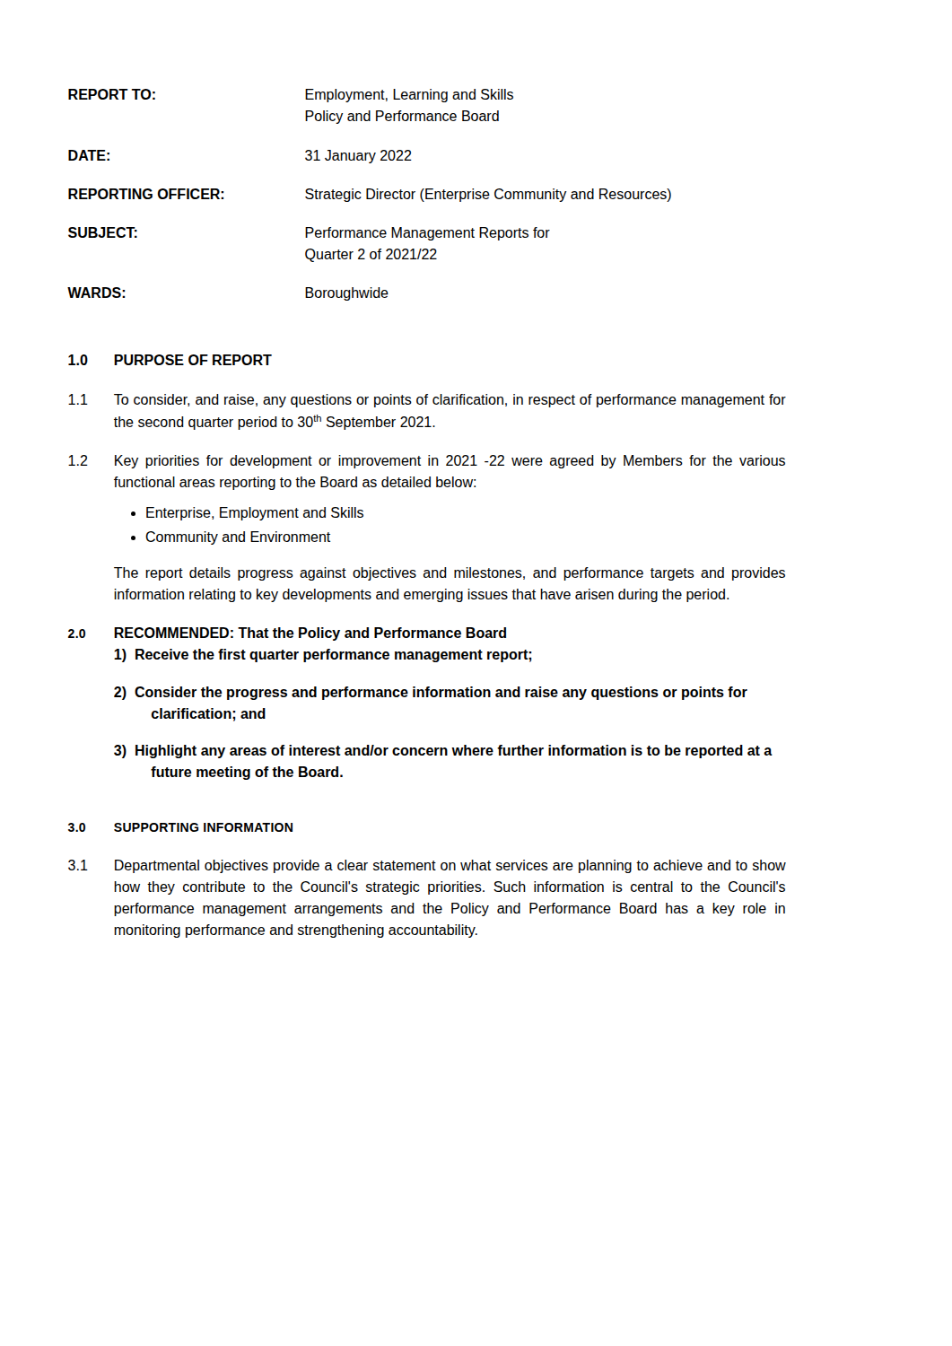| REPORT TO: | Employment, Learning and Skills Policy and Performance Board |
| DATE: | 31 January 2022 |
| REPORTING OFFICER: | Strategic Director (Enterprise Community and Resources) |
| SUBJECT: | Performance Management Reports for Quarter 2 of 2021/22 |
| WARDS: | Boroughwide |
| 1.0 | PURPOSE OF REPORT |
| 1.1 | To consider, and raise, any questions or points of clarification, in respect of performance management for the second quarter period to 30 th September 2021. |
| 1.2 | Key priorities for development or improvement in 2021 -22 were agreed by Members for the various functional areas reporting to the Board as detailed below: Enterprise, Employment and Skills Community and Environment The report details progress against objectives and milestones, and performance targets and provides information relating to key developments and emerging issues that have arisen during the period. |
| 2.0 | RECOMMENDED: That the Policy and Performance Board 1) Receive the first quarter performance management report; 2) Consider the progress and performance information and raise any questions or points for clarification; and 3) Highlight any areas of interest and/or concern where further information is to be reported at a future meeting of the Board. |
| 3.0 | SUPPORTING INFORMATION |
| 3.1 | Departmental objectives provide a clear statement on what services are planning to achieve and to show how they contribute to the Council's strategic priorities. Such information is central to the Council's performance management arrangements and the Policy and Performance Board has a key role in monitoring performance and strengthening accountability. |